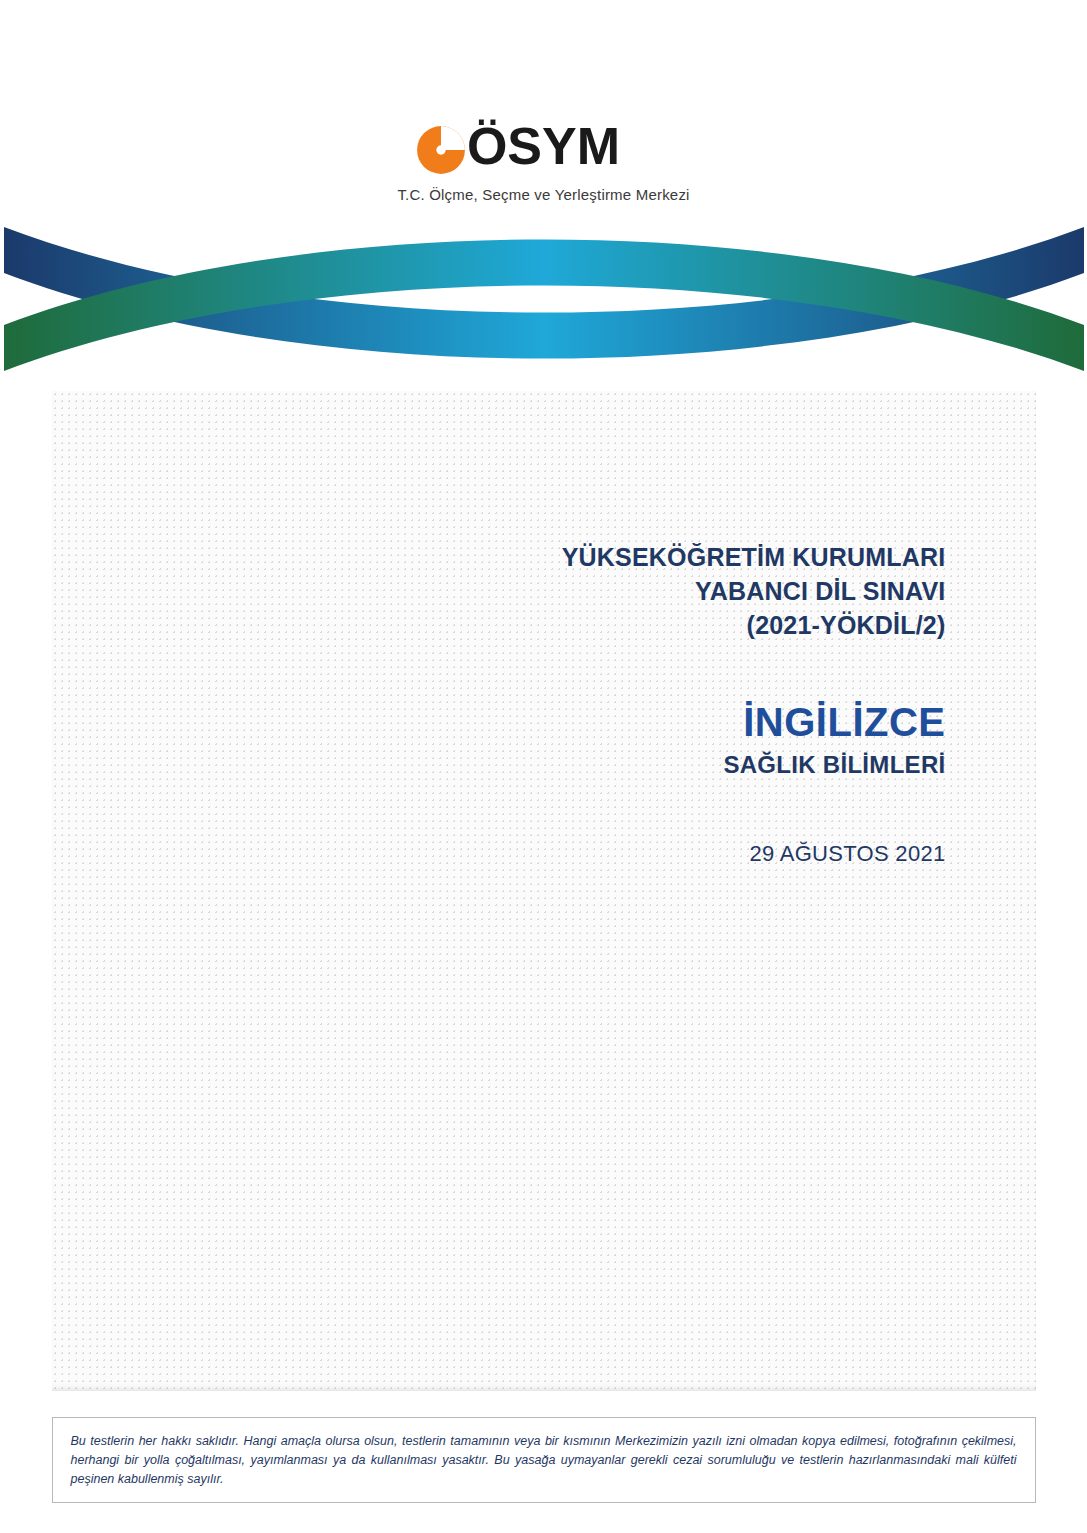ÖSYM
T.C. Ölçme, Seçme ve Yerleştirme Merkezi
YÜKSEKÖĞRETİM KURUMLARI
YABANCI DİL SINAVI
(2021-YÖKDİL/2)
İNGİLİZCE
SAĞLIK BİLİMLERİ
29 AĞUSTOS 2021
Bu testlerin her hakkı saklıdır. Hangi amaçla olursa olsun, testlerin tamamının veya bir kısmının Merkezimizin yazılı izni olmadan kopya edilmesi, fotoğrafının çekilmesi, herhangi bir yolla çoğaltılması, yayımlanması ya da kullanılması yasaktır. Bu yasağa uymayanlar gerekli cezai sorumluluğu ve testlerin hazırlanmasındaki mali külfeti peşinen kabullenmiş sayılır.